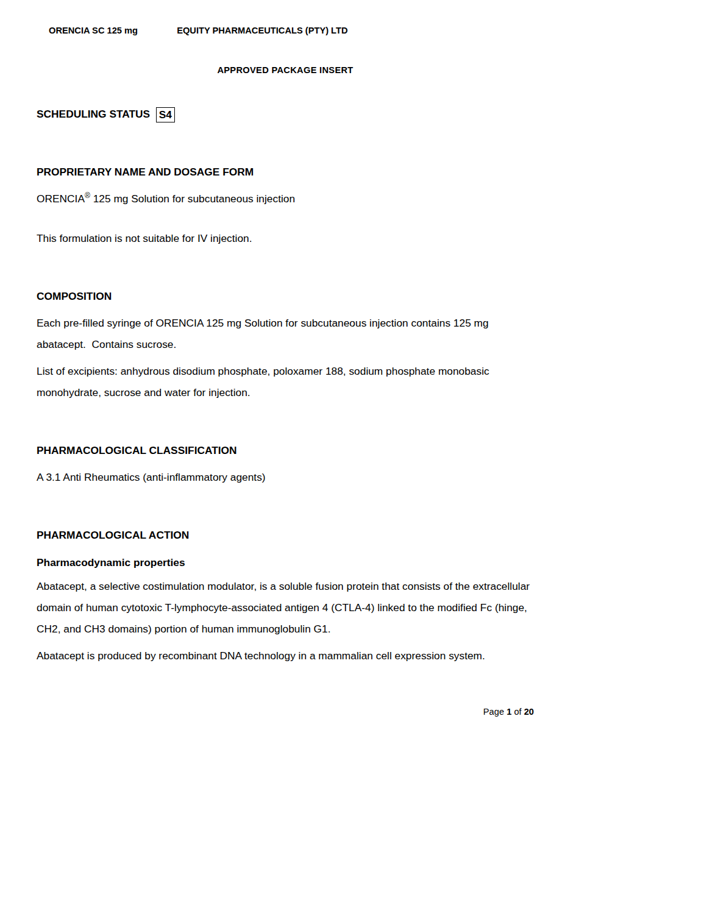ORENCIA SC 125 mg EQUITY PHARMACEUTICALS (PTY) LTD
APPROVED PACKAGE INSERT
SCHEDULING STATUS S4
PROPRIETARY NAME AND DOSAGE FORM
ORENCIA® 125 mg Solution for subcutaneous injection
This formulation is not suitable for IV injection.
COMPOSITION
Each pre-filled syringe of ORENCIA 125 mg Solution for subcutaneous injection contains 125 mg abatacept. Contains sucrose.
List of excipients: anhydrous disodium phosphate, poloxamer 188, sodium phosphate monobasic monohydrate, sucrose and water for injection.
PHARMACOLOGICAL CLASSIFICATION
A 3.1 Anti Rheumatics (anti-inflammatory agents)
PHARMACOLOGICAL ACTION
Pharmacodynamic properties
Abatacept, a selective costimulation modulator, is a soluble fusion protein that consists of the extracellular domain of human cytotoxic T-lymphocyte-associated antigen 4 (CTLA-4) linked to the modified Fc (hinge, CH2, and CH3 domains) portion of human immunoglobulin G1.
Abatacept is produced by recombinant DNA technology in a mammalian cell expression system.
Page 1 of 20